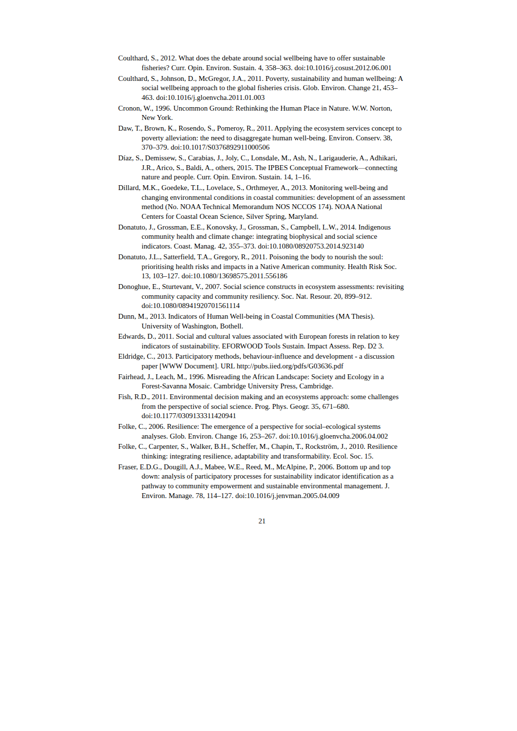Coulthard, S., 2012. What does the debate around social wellbeing have to offer sustainable fisheries? Curr. Opin. Environ. Sustain. 4, 358–363. doi:10.1016/j.cosust.2012.06.001
Coulthard, S., Johnson, D., McGregor, J.A., 2011. Poverty, sustainability and human wellbeing: A social wellbeing approach to the global fisheries crisis. Glob. Environ. Change 21, 453–463. doi:10.1016/j.gloenvcha.2011.01.003
Cronon, W., 1996. Uncommon Ground: Rethinking the Human Place in Nature. W.W. Norton, New York.
Daw, T., Brown, K., Rosendo, S., Pomeroy, R., 2011. Applying the ecosystem services concept to poverty alleviation: the need to disaggregate human well-being. Environ. Conserv. 38, 370–379. doi:10.1017/S0376892911000506
Díaz, S., Demissew, S., Carabias, J., Joly, C., Lonsdale, M., Ash, N., Larigauderie, A., Adhikari, J.R., Arico, S., Baldi, A., others, 2015. The IPBES Conceptual Framework—connecting nature and people. Curr. Opin. Environ. Sustain. 14, 1–16.
Dillard, M.K., Goedeke, T.L., Lovelace, S., Orthmeyer, A., 2013. Monitoring well-being and changing environmental conditions in coastal communities: development of an assessment method (No. NOAA Technical Memorandum NOS NCCOS 174). NOAA National Centers for Coastal Ocean Science, Silver Spring, Maryland.
Donatuto, J., Grossman, E.E., Konovsky, J., Grossman, S., Campbell, L.W., 2014. Indigenous community health and climate change: integrating biophysical and social science indicators. Coast. Manag. 42, 355–373. doi:10.1080/08920753.2014.923140
Donatuto, J.L., Satterfield, T.A., Gregory, R., 2011. Poisoning the body to nourish the soul: prioritising health risks and impacts in a Native American community. Health Risk Soc. 13, 103–127. doi:10.1080/13698575.2011.556186
Donoghue, E., Sturtevant, V., 2007. Social science constructs in ecosystem assessments: revisiting community capacity and community resiliency. Soc. Nat. Resour. 20, 899–912. doi:10.1080/08941920701561114
Dunn, M., 2013. Indicators of Human Well-being in Coastal Communities (MA Thesis). University of Washington, Bothell.
Edwards, D., 2011. Social and cultural values associated with European forests in relation to key indicators of sustainability. EFORWOOD Tools Sustain. Impact Assess. Rep. D2 3.
Eldridge, C., 2013. Participatory methods, behaviour-influence and development - a discussion paper [WWW Document]. URL http://pubs.iied.org/pdfs/G03636.pdf
Fairhead, J., Leach, M., 1996. Misreading the African Landscape: Society and Ecology in a Forest-Savanna Mosaic. Cambridge University Press, Cambridge.
Fish, R.D., 2011. Environmental decision making and an ecosystems approach: some challenges from the perspective of social science. Prog. Phys. Geogr. 35, 671–680. doi:10.1177/0309133311420941
Folke, C., 2006. Resilience: The emergence of a perspective for social–ecological systems analyses. Glob. Environ. Change 16, 253–267. doi:10.1016/j.gloenvcha.2006.04.002
Folke, C., Carpenter, S., Walker, B.H., Scheffer, M., Chapin, T., Rockström, J., 2010. Resilience thinking: integrating resilience, adaptability and transformability. Ecol. Soc. 15.
Fraser, E.D.G., Dougill, A.J., Mabee, W.E., Reed, M., McAlpine, P., 2006. Bottom up and top down: analysis of participatory processes for sustainability indicator identification as a pathway to community empowerment and sustainable environmental management. J. Environ. Manage. 78, 114–127. doi:10.1016/j.jenvman.2005.04.009
21